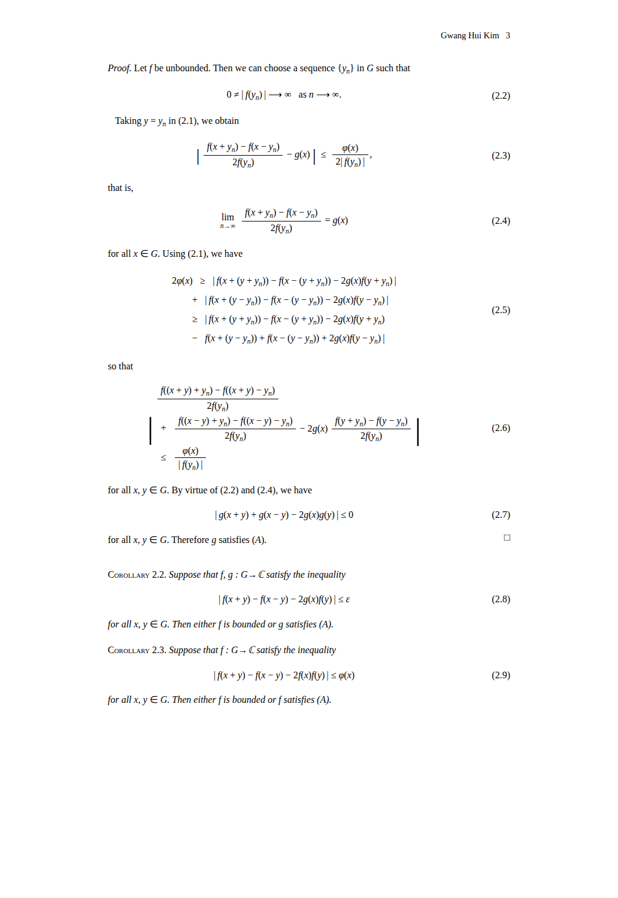Gwang Hui Kim 3
Proof. Let f be unbounded. Then we can choose a sequence {yn} in G such that
0 ≠ | f(yn) | ⟶ ∞ as n ⟶ ∞.
(2.2)
Taking y = yn in (2.1), we obtain
| f(x + yn) − f(x − yn) 2f(yn) − g(x) | ≤ φ(x) 2| f(yn) |,
(2.3)
that is,
lim n→∞ f(x + yn) − f(x − yn) 2f(yn) = g(x)
(2.4)
for all x ∈ G. Using (2.1), we have
2φ(x) ≥ | f(x + (y + yn)) − f(x − (y + yn)) − 2g(x)f(y + yn) |
+ | f(x + (y − yn)) − f(x − (y − yn)) − 2g(x)f(y − yn) |
≥ | f(x + (y + yn)) − f(x − (y + yn)) − 2g(x)f(y + yn)
− f(x + (y − yn)) + f(x − (y − yn)) + 2g(x)f(y − yn) |
(2.5)
so that
|
f((x + y) + yn) − f((x + y) − yn) 2f(yn)
+ f((x − y) + yn) − f((x − y) − yn) 2f(yn) − 2g(x) f(y + yn) − f(y − yn) 2f(yn) |
≤ φ(x)| f(yn) |
(2.6)
for all x, y ∈ G. By virtue of (2.2) and (2.4), we have
| g(x + y) + g(x − y) − 2g(x)g(y) | ≤ 0
(2.7)
for all x, y ∈ G. Therefore g satisfies (A). □
Corollary 2.2. Suppose that f, g : G→ℂ satisfy the inequality
| f(x + y) − f(x − y) − 2g(x)f(y) | ≤ ε
(2.8)
for all x, y ∈ G. Then either f is bounded or g satisfies (A).
Corollary 2.3. Suppose that f : G→ℂ satisfy the inequality
| f(x + y) − f(x − y) − 2f(x)f(y) | ≤ φ(x)
(2.9)
for all x, y ∈ G. Then either f is bounded or f satisfies (A).